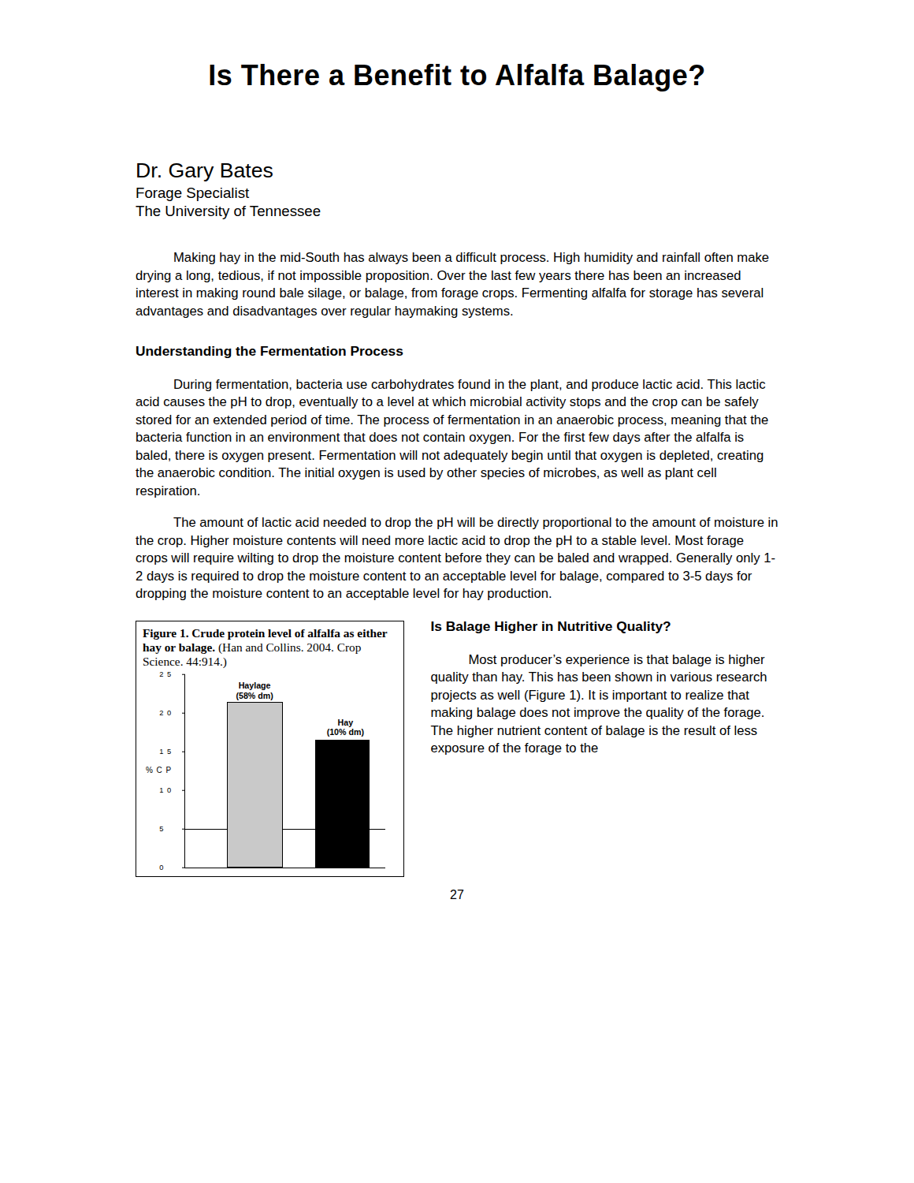Is There a Benefit to Alfalfa Balage?
Dr. Gary Bates
Forage Specialist
The University of Tennessee
Making hay in the mid-South has always been a difficult process. High humidity and rainfall often make drying a long, tedious, if not impossible proposition. Over the last few years there has been an increased interest in making round bale silage, or balage, from forage crops. Fermenting alfalfa for storage has several advantages and disadvantages over regular haymaking systems.
Understanding the Fermentation Process
During fermentation, bacteria use carbohydrates found in the plant, and produce lactic acid. This lactic acid causes the pH to drop, eventually to a level at which microbial activity stops and the crop can be safely stored for an extended period of time. The process of fermentation in an anaerobic process, meaning that the bacteria function in an environment that does not contain oxygen. For the first few days after the alfalfa is baled, there is oxygen present. Fermentation will not adequately begin until that oxygen is depleted, creating the anaerobic condition. The initial oxygen is used by other species of microbes, as well as plant cell respiration.
The amount of lactic acid needed to drop the pH will be directly proportional to the amount of moisture in the crop. Higher moisture contents will need more lactic acid to drop the pH to a stable level. Most forage crops will require wilting to drop the moisture content before they can be baled and wrapped. Generally only 1-2 days is required to drop the moisture content to an acceptable level for balage, compared to 3-5 days for dropping the moisture content to an acceptable level for hay production.
Figure 1. Crude protein level of alfalfa as either hay or balage. (Han and Collins. 2004. Crop Science. 44:914.)
% C P 2 5 2 0 1 5 1 0 5 0
Haylage
(58% dm) Hay
(10% dm)
Is Balage Higher in Nutritive Quality?
Most producer’s experience is that balage is higher quality than hay. This has been shown in various research projects as well (Figure 1). It is important to realize that making balage does not improve the quality of the forage. The higher nutrient content of balage is the result of less exposure of the forage to the
27